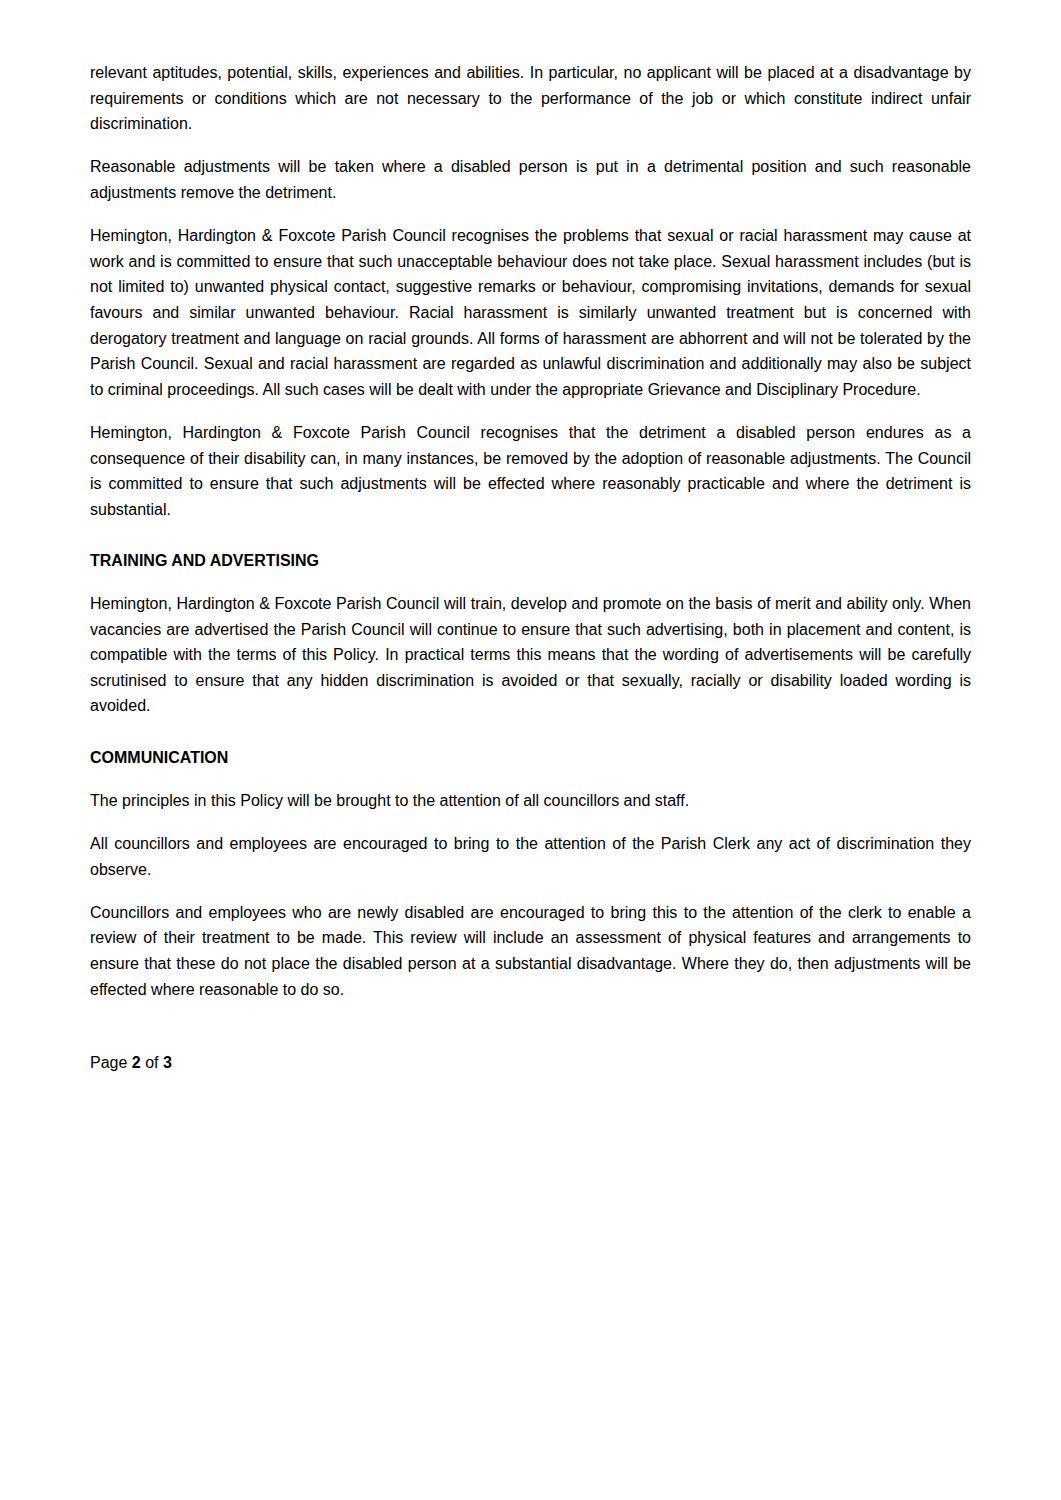relevant aptitudes, potential, skills, experiences and abilities. In particular, no applicant will be placed at a disadvantage by requirements or conditions which are not necessary to the performance of the job or which constitute indirect unfair discrimination.
Reasonable adjustments will be taken where a disabled person is put in a detrimental position and such reasonable adjustments remove the detriment.
Hemington, Hardington & Foxcote Parish Council recognises the problems that sexual or racial harassment may cause at work and is committed to ensure that such unacceptable behaviour does not take place. Sexual harassment includes (but is not limited to) unwanted physical contact, suggestive remarks or behaviour, compromising invitations, demands for sexual favours and similar unwanted behaviour. Racial harassment is similarly unwanted treatment but is concerned with derogatory treatment and language on racial grounds. All forms of harassment are abhorrent and will not be tolerated by the Parish Council. Sexual and racial harassment are regarded as unlawful discrimination and additionally may also be subject to criminal proceedings. All such cases will be dealt with under the appropriate Grievance and Disciplinary Procedure.
Hemington, Hardington & Foxcote Parish Council recognises that the detriment a disabled person endures as a consequence of their disability can, in many instances, be removed by the adoption of reasonable adjustments. The Council is committed to ensure that such adjustments will be effected where reasonably practicable and where the detriment is substantial.
Training and Advertising
Hemington, Hardington & Foxcote Parish Council will train, develop and promote on the basis of merit and ability only. When vacancies are advertised the Parish Council will continue to ensure that such advertising, both in placement and content, is compatible with the terms of this Policy. In practical terms this means that the wording of advertisements will be carefully scrutinised to ensure that any hidden discrimination is avoided or that sexually, racially or disability loaded wording is avoided.
Communication
The principles in this Policy will be brought to the attention of all councillors and staff.
All councillors and employees are encouraged to bring to the attention of the Parish Clerk any act of discrimination they observe.
Councillors and employees who are newly disabled are encouraged to bring this to the attention of the clerk to enable a review of their treatment to be made. This review will include an assessment of physical features and arrangements to ensure that these do not place the disabled person at a substantial disadvantage. Where they do, then adjustments will be effected where reasonable to do so.
Page 2 of 3